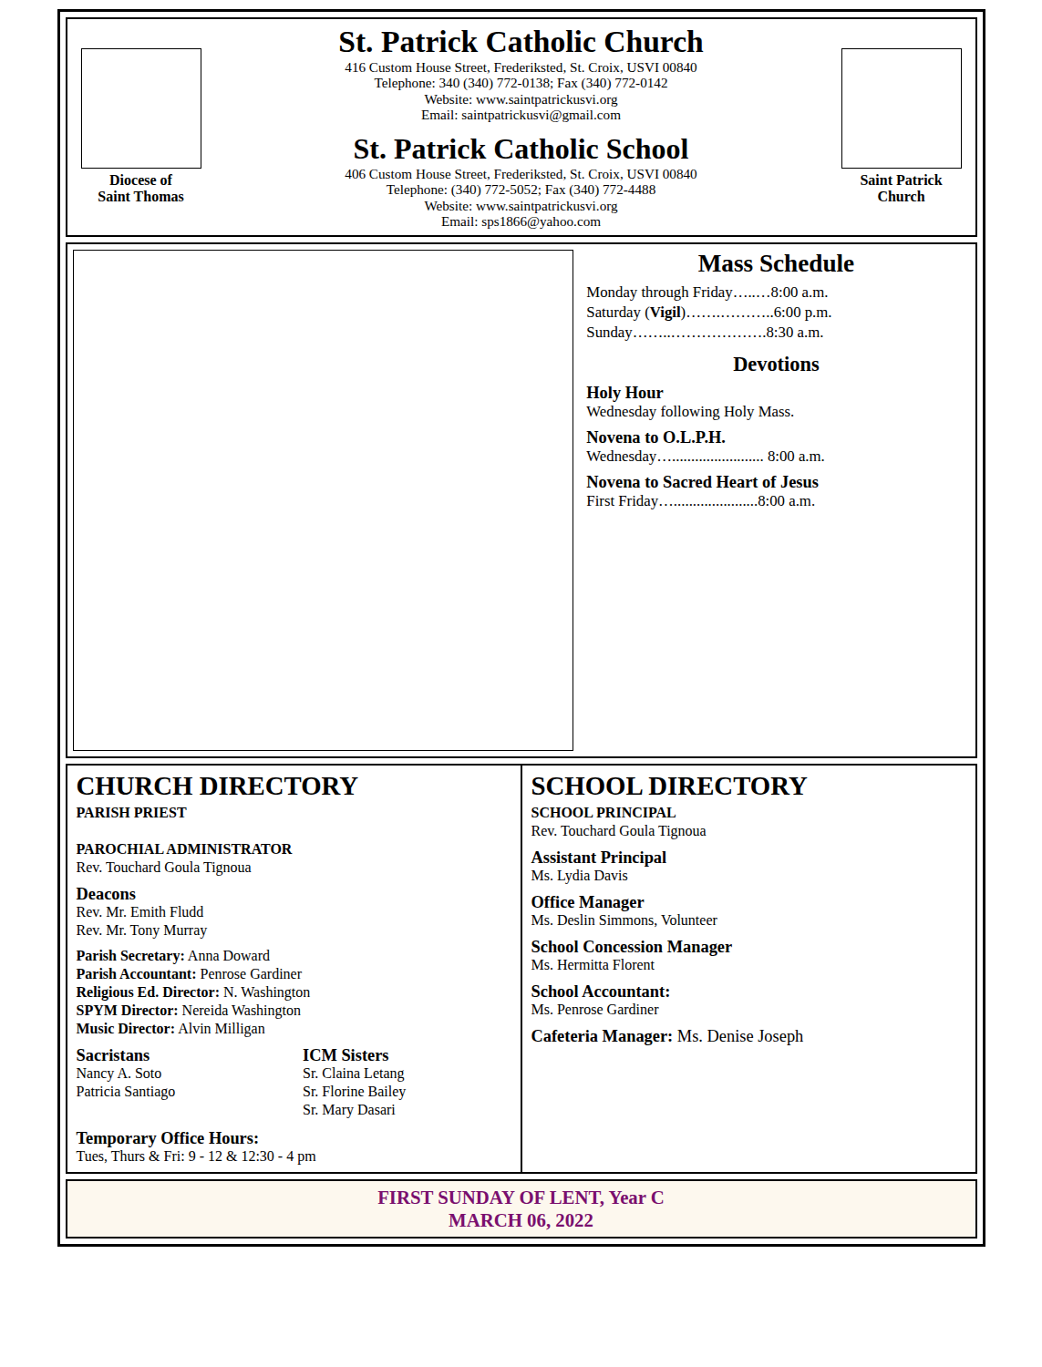Diocese of
Saint Thomas
St. Patrick Catholic Church
416 Custom House Street, Frederiksted, St. Croix, USVI 00840
Telephone: 340 (340) 772-0138; Fax (340) 772-0142
Website: www.saintpatrickusvi.org
Email: saintpatrickusvi@gmail.com
St. Patrick Catholic School
406 Custom House Street, Frederiksted, St. Croix, USVI 00840
Telephone: (340) 772-5052; Fax (340) 772-4488
Website: www.saintpatrickusvi.org
Email: sps1866@yahoo.com
Saint Patrick
Church
Mass Schedule
Monday through Friday…..…8:00 a.m.
Saturday (Vigil)…….………..6:00 p.m.
Sunday……..……………….8:30 a.m.
Devotions
Holy Hour
Wednesday following Holy Mass.
Novena to O.L.P.H.
Wednesday…........................ 8:00 a.m.
Novena to Sacred Heart of Jesus
First Friday…......................8:00 a.m.
CHURCH DIRECTORY
PARISH PRIEST
PAROCHIAL ADMINISTRATOR
Rev. Touchard Goula Tignoua
Deacons
Rev. Mr. Emith Fludd
Rev. Mr. Tony Murray
Parish Secretary: Anna Doward
Parish Accountant: Penrose Gardiner
Religious Ed. Director: N. Washington
SPYM Director: Nereida Washington
Music Director: Alvin Milligan
Sacristans
Nancy A. Soto
Patricia Santiago
ICM Sisters
Sr. Claina Letang
Sr. Florine Bailey
Sr. Mary Dasari
Temporary Office Hours:
Tues, Thurs & Fri: 9 - 12 & 12:30 - 4 pm
SCHOOL DIRECTORY
SCHOOL PRINCIPAL
Rev. Touchard Goula Tignoua
Assistant Principal
Ms. Lydia Davis
Office Manager
Ms. Deslin Simmons, Volunteer
School Concession Manager
Ms. Hermitta Florent
School Accountant:
Ms. Penrose Gardiner
Cafeteria Manager: Ms. Denise Joseph
FIRST SUNDAY OF LENT, Year C
MARCH 06, 2022